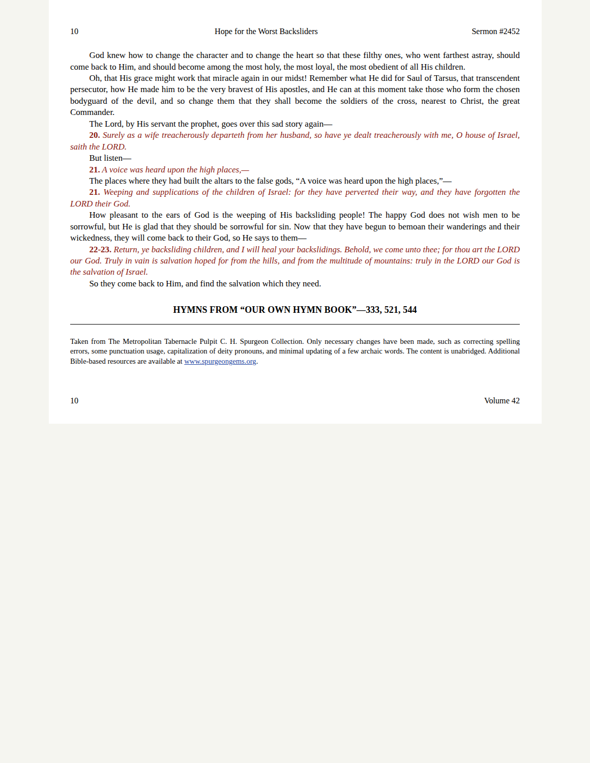10 Hope for the Worst Backsliders Sermon #2452
God knew how to change the character and to change the heart so that these filthy ones, who went farthest astray, should come back to Him, and should become among the most holy, the most loyal, the most obedient of all His children.
Oh, that His grace might work that miracle again in our midst! Remember what He did for Saul of Tarsus, that transcendent persecutor, how He made him to be the very bravest of His apostles, and He can at this moment take those who form the chosen bodyguard of the devil, and so change them that they shall become the soldiers of the cross, nearest to Christ, the great Commander.
The Lord, by His servant the prophet, goes over this sad story again—
20. Surely as a wife treacherously departeth from her husband, so have ye dealt treacherously with me, O house of Israel, saith the LORD.
But listen—
21. A voice was heard upon the high places,—
The places where they had built the altars to the false gods, “A voice was heard upon the high places,”—
21. Weeping and supplications of the children of Israel: for they have perverted their way, and they have forgotten the LORD their God.
How pleasant to the ears of God is the weeping of His backsliding people! The happy God does not wish men to be sorrowful, but He is glad that they should be sorrowful for sin. Now that they have begun to bemoan their wanderings and their wickedness, they will come back to their God, so He says to them—
22-23. Return, ye backsliding children, and I will heal your backslidings. Behold, we come unto thee; for thou art the LORD our God. Truly in vain is salvation hoped for from the hills, and from the multitude of mountains: truly in the LORD our God is the salvation of Israel.
So they come back to Him, and find the salvation which they need.
HYMNS FROM “OUR OWN HYMN BOOK”—333, 521, 544
Taken from The Metropolitan Tabernacle Pulpit C. H. Spurgeon Collection. Only necessary changes have been made, such as correcting spelling errors, some punctuation usage, capitalization of deity pronouns, and minimal updating of a few archaic words. The content is unabridged. Additional Bible-based resources are available at www.spurgeongems.org.
10 Volume 42